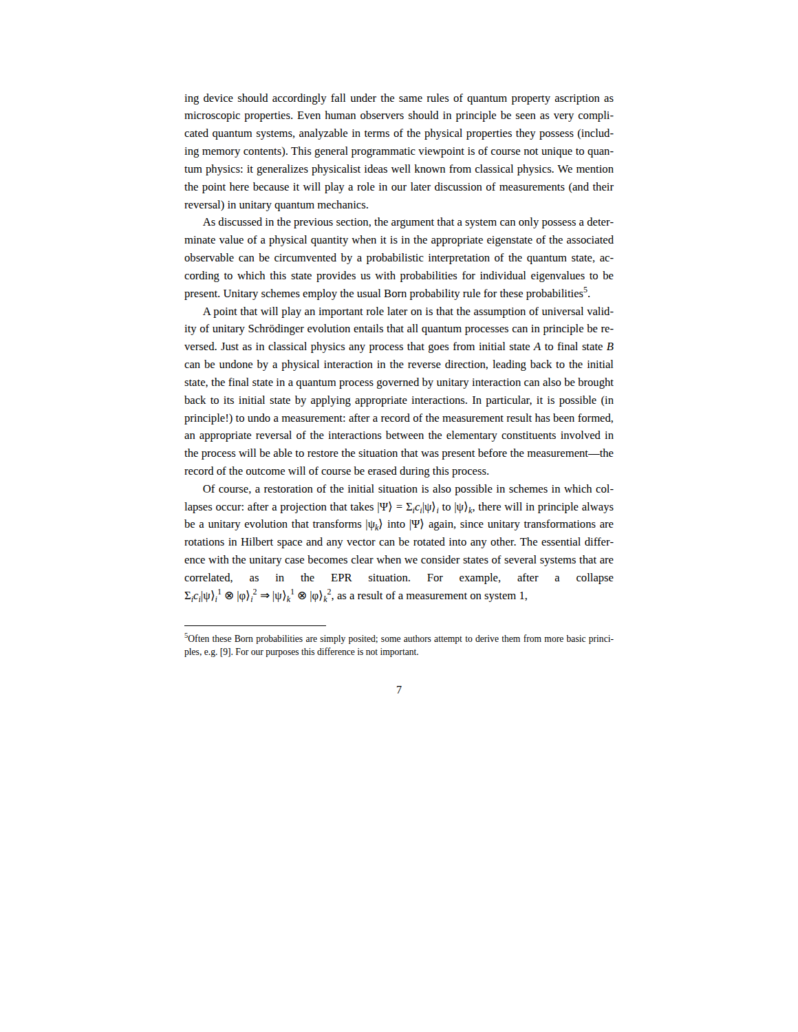ing device should accordingly fall under the same rules of quantum property ascription as microscopic properties. Even human observers should in principle be seen as very complicated quantum systems, analyzable in terms of the physical properties they possess (including memory contents). This general programmatic viewpoint is of course not unique to quantum physics: it generalizes physicalist ideas well known from classical physics. We mention the point here because it will play a role in our later discussion of measurements (and their reversal) in unitary quantum mechanics.
As discussed in the previous section, the argument that a system can only possess a determinate value of a physical quantity when it is in the appropriate eigenstate of the associated observable can be circumvented by a probabilistic interpretation of the quantum state, according to which this state provides us with probabilities for individual eigenvalues to be present. Unitary schemes employ the usual Born probability rule for these probabilities5.
A point that will play an important role later on is that the assumption of universal validity of unitary Schrödinger evolution entails that all quantum processes can in principle be reversed. Just as in classical physics any process that goes from initial state A to final state B can be undone by a physical interaction in the reverse direction, leading back to the initial state, the final state in a quantum process governed by unitary interaction can also be brought back to its initial state by applying appropriate interactions. In particular, it is possible (in principle!) to undo a measurement: after a record of the measurement result has been formed, an appropriate reversal of the interactions between the elementary constituents involved in the process will be able to restore the situation that was present before the measurement—the record of the outcome will of course be erased during this process.
Of course, a restoration of the initial situation is also possible in schemes in which collapses occur: after a projection that takes |Ψ⟩ = Σici|ψ⟩i to |ψ⟩k, there will in principle always be a unitary evolution that transforms |ψk⟩ into |Ψ⟩ again, since unitary transformations are rotations in Hilbert space and any vector can be rotated into any other. The essential difference with the unitary case becomes clear when we consider states of several systems that are correlated, as in the EPR situation. For example, after a collapse Σici|ψ⟩i1 ⊗ |φ⟩i2 ⇒ |ψ⟩k1 ⊗ |φ⟩k2, as a result of a measurement on system 1,
5Often these Born probabilities are simply posited; some authors attempt to derive them from more basic principles, e.g. [9]. For our purposes this difference is not important.
7